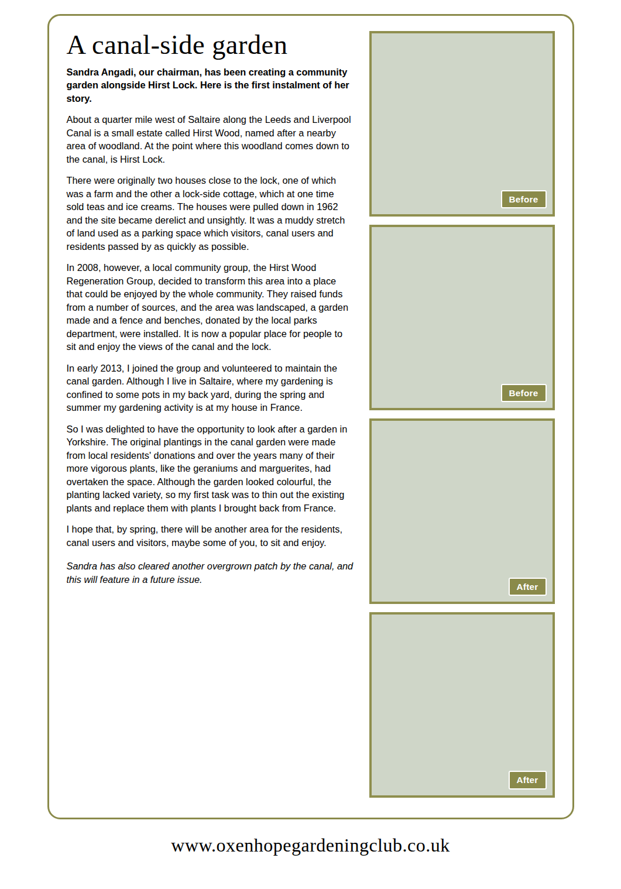A canal-side garden
Sandra Angadi, our chairman, has been creating a community garden alongside Hirst Lock. Here is the first instalment of her story.
About a quarter mile west of Saltaire along the Leeds and Liverpool Canal is a small estate called Hirst Wood, named after a nearby area of woodland. At the point where this woodland comes down to the canal, is Hirst Lock.
There were originally two houses close to the lock, one of which was a farm and the other a lock-side cottage, which at one time sold teas and ice creams. The houses were pulled down in 1962 and the site became derelict and unsightly. It was a muddy stretch of land used as a parking space which visitors, canal users and residents passed by as quickly as possible.
In 2008, however, a local community group, the Hirst Wood Regeneration Group, decided to transform this area into a place that could be enjoyed by the whole community. They raised funds from a number of sources, and the area was landscaped, a garden made and a fence and benches, donated by the local parks department, were installed. It is now a popular place for people to sit and enjoy the views of the canal and the lock.
In early 2013, I joined the group and volunteered to maintain the canal garden. Although I live in Saltaire, where my gardening is confined to some pots in my back yard, during the spring and summer my gardening activity is at my house in France.
So I was delighted to have the opportunity to look after a garden in Yorkshire. The original plantings in the canal garden were made from local residents' donations and over the years many of their more vigorous plants, like the geraniums and marguerites, had overtaken the space. Although the garden looked colourful, the planting lacked variety, so my first task was to thin out the existing plants and replace them with plants I brought back from France.
I hope that, by spring, there will be another area for the residents, canal users and visitors, maybe some of you, to sit and enjoy.
Sandra has also cleared another overgrown patch by the canal, and this will feature in a future issue.
Before
Before
After
After
www.oxenhopegardeningclub.co.uk